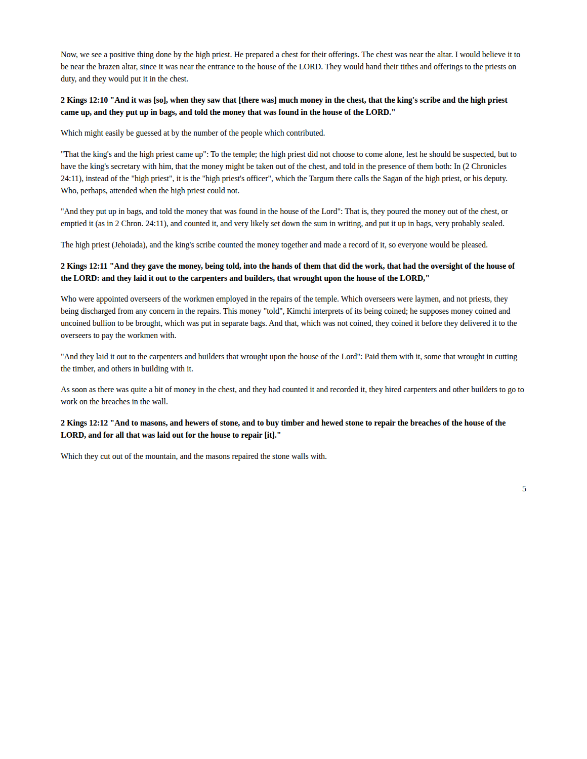Now, we see a positive thing done by the high priest. He prepared a chest for their offerings. The chest was near the altar. I would believe it to be near the brazen altar, since it was near the entrance to the house of the LORD. They would hand their tithes and offerings to the priests on duty, and they would put it in the chest.
2 Kings 12:10 "And it was [so], when they saw that [there was] much money in the chest, that the king's scribe and the high priest came up, and they put up in bags, and told the money that was found in the house of the LORD."
Which might easily be guessed at by the number of the people which contributed.
"That the king's and the high priest came up": To the temple; the high priest did not choose to come alone, lest he should be suspected, but to have the king's secretary with him, that the money might be taken out of the chest, and told in the presence of them both: In (2 Chronicles 24:11), instead of the "high priest", it is the "high priest's officer", which the Targum there calls the Sagan of the high priest, or his deputy. Who, perhaps, attended when the high priest could not.
"And they put up in bags, and told the money that was found in the house of the Lord": That is, they poured the money out of the chest, or emptied it (as in 2 Chron. 24:11), and counted it, and very likely set down the sum in writing, and put it up in bags, very probably sealed.
The high priest (Jehoiada), and the king's scribe counted the money together and made a record of it, so everyone would be pleased.
2 Kings 12:11 "And they gave the money, being told, into the hands of them that did the work, that had the oversight of the house of the LORD: and they laid it out to the carpenters and builders, that wrought upon the house of the LORD,"
Who were appointed overseers of the workmen employed in the repairs of the temple. Which overseers were laymen, and not priests, they being discharged from any concern in the repairs. This money "told", Kimchi interprets of its being coined; he supposes money coined and uncoined bullion to be brought, which was put in separate bags. And that, which was not coined, they coined it before they delivered it to the overseers to pay the workmen with.
"And they laid it out to the carpenters and builders that wrought upon the house of the Lord": Paid them with it, some that wrought in cutting the timber, and others in building with it.
As soon as there was quite a bit of money in the chest, and they had counted it and recorded it, they hired carpenters and other builders to go to work on the breaches in the wall.
2 Kings 12:12 "And to masons, and hewers of stone, and to buy timber and hewed stone to repair the breaches of the house of the LORD, and for all that was laid out for the house to repair [it]."
Which they cut out of the mountain, and the masons repaired the stone walls with.
5